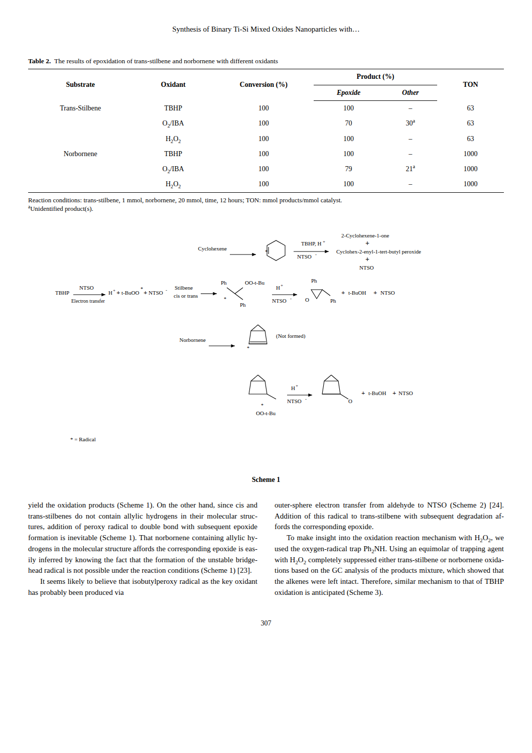Synthesis of Binary Ti-Si Mixed Oxides Nanoparticles with…
Table 2. The results of epoxidation of trans-stilbene and norbornene with different oxidants
| Substrate | Oxidant | Conversion (%) | Product (%) | TON |
| --- | --- | --- | --- | --- |
| Epoxide | Other |
| Trans-Stilbene | TBHP | 100 | 100 | – | 63 |
| | O 2 /IBA | 100 | 70 | 30 a | 63 |
| | H 2 O 2 | 100 | 100 | – | 63 |
| Norbornene | TBHP | 100 | 100 | – | 1000 |
| | O 2 /IBA | 100 | 79 | 21 a | 1000 |
| | H 2 O 2 | 100 | 100 | – | 1000 |
Reaction conditions: trans-stilbene, 1 mmol, norbornene, 20 mmol, time, 12 hours; TON: mmol products/mmol catalyst.
aUnidentified product(s).
Cyclohexene * TBHP, H + NTSO - 2-Cyclohexene-1-one + Cyclohex-2-enyl-1-tert-butyl peroxide + NTSO TBHP NTSO Electron transfer H + + t-BuOO * + NTSO - Stilbene cis or trans Ph * Ph OO-t-Bu H + NTSO - Ph O Ph + t-BuOH + NTSO Norbornene * (Not formed) * OO-t-Bu H + NTSO - O + t-BuOH + NTSO * = Radical
Scheme 1
yield the oxidation products (Scheme 1). On the other hand, since cis and trans-stilbenes do not contain allylic hydrogens in their molecular structures, addition of peroxy radical to double bond with subsequent epoxide formation is inevitable (Scheme 1). That norbornene containing allylic hydrogens in the molecular structure affords the corresponding epoxide is easily inferred by knowing the fact that the formation of the unstable bridgehead radical is not possible under the reaction conditions (Scheme 1) [23].
It seems likely to believe that isobutylperoxy radical as the key oxidant has probably been produced via
outer-sphere electron transfer from aldehyde to NTSO (Scheme 2) [24]. Addition of this radical to trans-stilbene with subsequent degradation affords the corresponding epoxide.
To make insight into the oxidation reaction mechanism with H2O2, we used the oxygen-radical trap Ph2NH. Using an equimolar of trapping agent with H2O2 completely suppressed either trans-stilbene or norbornene oxidations based on the GC analysis of the products mixture, which showed that the alkenes were left intact. Therefore, similar mechanism to that of TBHP oxidation is anticipated (Scheme 3).
307